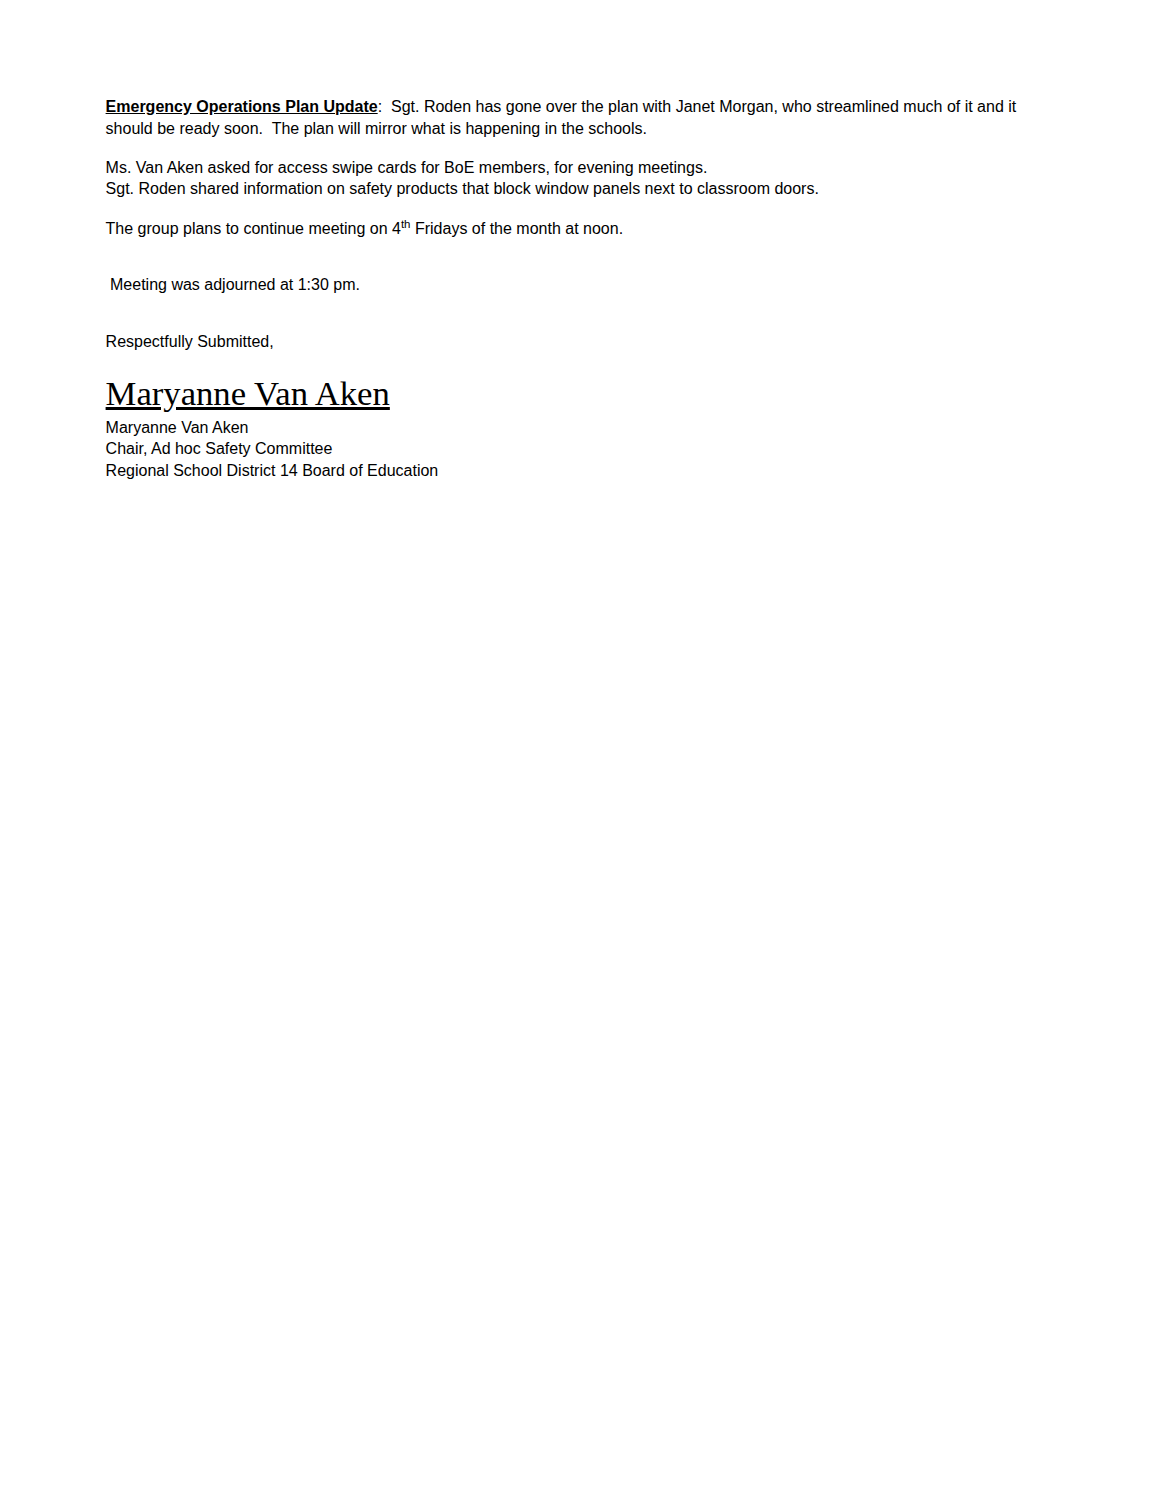Emergency Operations Plan Update: Sgt. Roden has gone over the plan with Janet Morgan, who streamlined much of it and it should be ready soon. The plan will mirror what is happening in the schools.
Ms. Van Aken asked for access swipe cards for BoE members, for evening meetings.
Sgt. Roden shared information on safety products that block window panels next to classroom doors.
The group plans to continue meeting on 4th Fridays of the month at noon.
Meeting was adjourned at 1:30 pm.
Respectfully Submitted,
Maryanne Van Aken
Maryanne Van Aken
Chair, Ad hoc Safety Committee
Regional School District 14 Board of Education